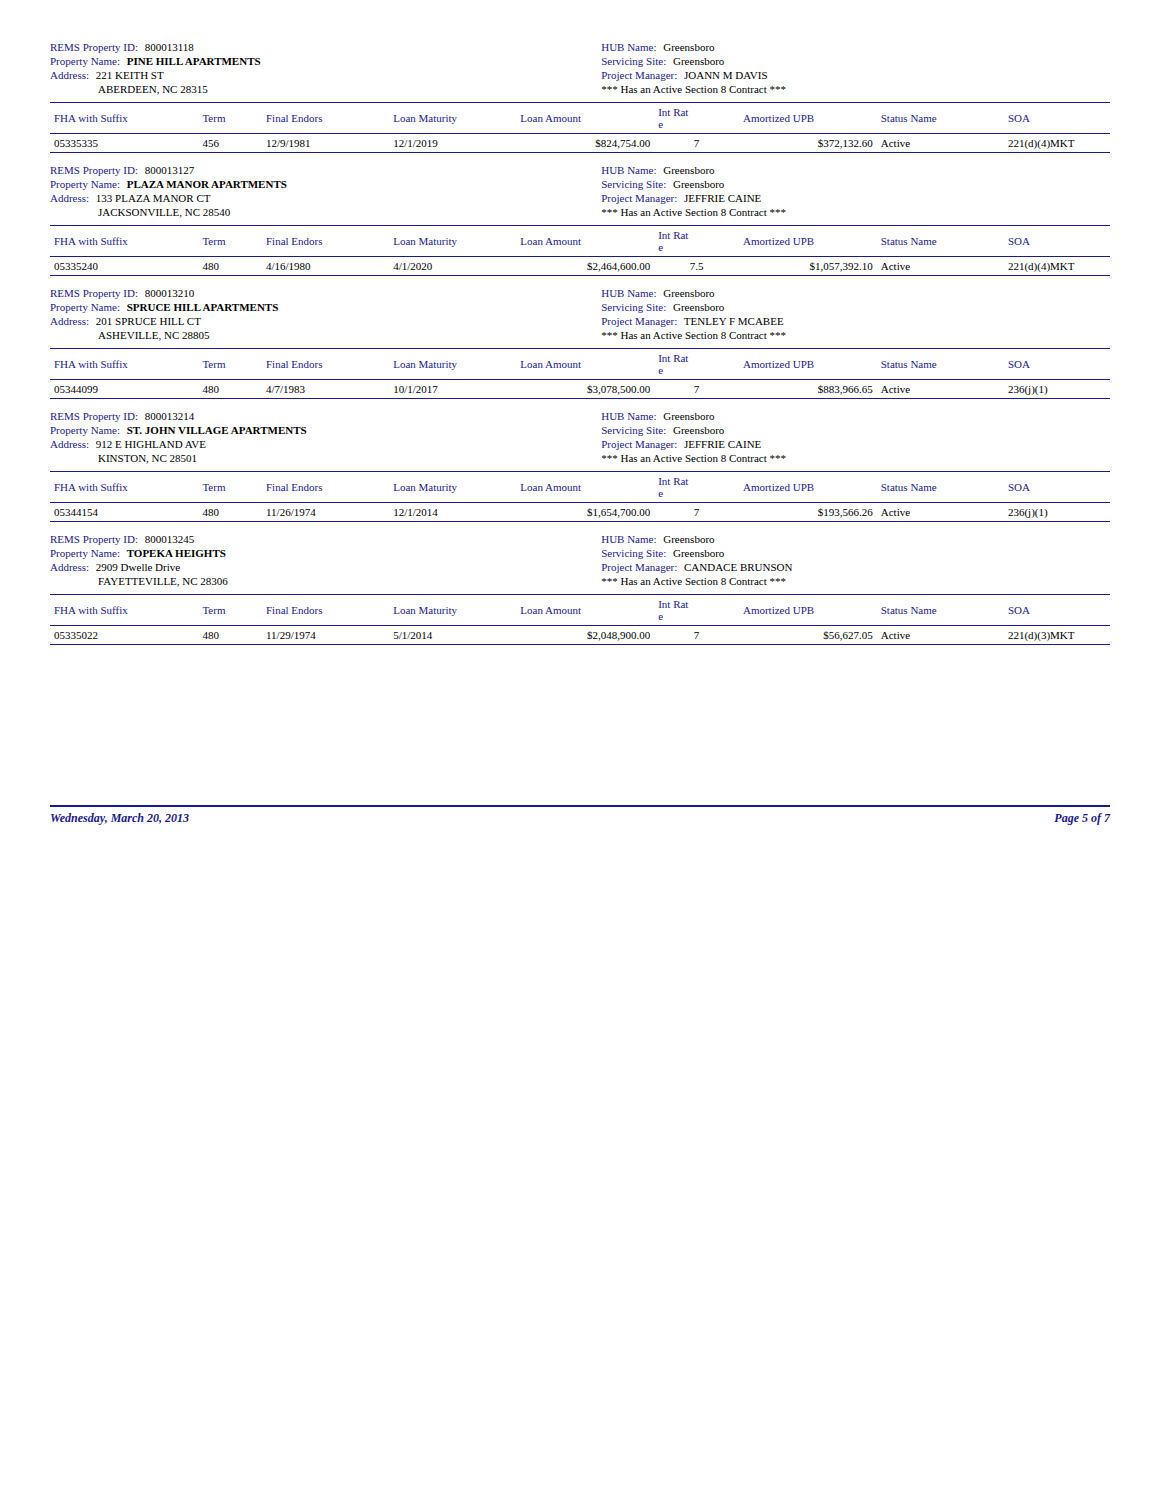| REMS Property ID: 800013118 | HUB Name: Greensboro |
| Property Name: PINE HILL APARTMENTS | Servicing Site: Greensboro |
| Address: 221 KEITH ST | Project Manager: JOANN M DAVIS |
| ABERDEEN, NC 28315 | *** Has an Active Section 8 Contract *** |
| FHA with Suffix | Term | Final Endors | Loan Maturity | Loan Amount | Int Rat e | Amortized UPB | Status Name | SOA |
| --- | --- | --- | --- | --- | --- | --- | --- | --- |
| 05335335 | 456 | 12/9/1981 | 12/1/2019 | $824,754.00 | 7 | $372,132.60 | Active | 221(d)(4)MKT |
| REMS Property ID: 800013127 | HUB Name: Greensboro |
| Property Name: PLAZA MANOR APARTMENTS | Servicing Site: Greensboro |
| Address: 133 PLAZA MANOR CT | Project Manager: JEFFRIE CAINE |
| JACKSONVILLE, NC 28540 | *** Has an Active Section 8 Contract *** |
| FHA with Suffix | Term | Final Endors | Loan Maturity | Loan Amount | Int Rat e | Amortized UPB | Status Name | SOA |
| --- | --- | --- | --- | --- | --- | --- | --- | --- |
| 05335240 | 480 | 4/16/1980 | 4/1/2020 | $2,464,600.00 | 7.5 | $1,057,392.10 | Active | 221(d)(4)MKT |
| REMS Property ID: 800013210 | HUB Name: Greensboro |
| Property Name: SPRUCE HILL APARTMENTS | Servicing Site: Greensboro |
| Address: 201 SPRUCE HILL CT | Project Manager: TENLEY F MCABEE |
| ASHEVILLE, NC 28805 | *** Has an Active Section 8 Contract *** |
| FHA with Suffix | Term | Final Endors | Loan Maturity | Loan Amount | Int Rat e | Amortized UPB | Status Name | SOA |
| --- | --- | --- | --- | --- | --- | --- | --- | --- |
| 05344099 | 480 | 4/7/1983 | 10/1/2017 | $3,078,500.00 | 7 | $883,966.65 | Active | 236(j)(1) |
| REMS Property ID: 800013214 | HUB Name: Greensboro |
| Property Name: ST. JOHN VILLAGE APARTMENTS | Servicing Site: Greensboro |
| Address: 912 E HIGHLAND AVE | Project Manager: JEFFRIE CAINE |
| KINSTON, NC 28501 | *** Has an Active Section 8 Contract *** |
| FHA with Suffix | Term | Final Endors | Loan Maturity | Loan Amount | Int Rat e | Amortized UPB | Status Name | SOA |
| --- | --- | --- | --- | --- | --- | --- | --- | --- |
| 05344154 | 480 | 11/26/1974 | 12/1/2014 | $1,654,700.00 | 7 | $193,566.26 | Active | 236(j)(1) |
| REMS Property ID: 800013245 | HUB Name: Greensboro |
| Property Name: TOPEKA HEIGHTS | Servicing Site: Greensboro |
| Address: 2909 Dwelle Drive | Project Manager: CANDACE BRUNSON |
| FAYETTEVILLE, NC 28306 | *** Has an Active Section 8 Contract *** |
| FHA with Suffix | Term | Final Endors | Loan Maturity | Loan Amount | Int Rat e | Amortized UPB | Status Name | SOA |
| --- | --- | --- | --- | --- | --- | --- | --- | --- |
| 05335022 | 480 | 11/29/1974 | 5/1/2014 | $2,048,900.00 | 7 | $56,627.05 | Active | 221(d)(3)MKT |
Wednesday, March 20, 2013 Page 5 of 7